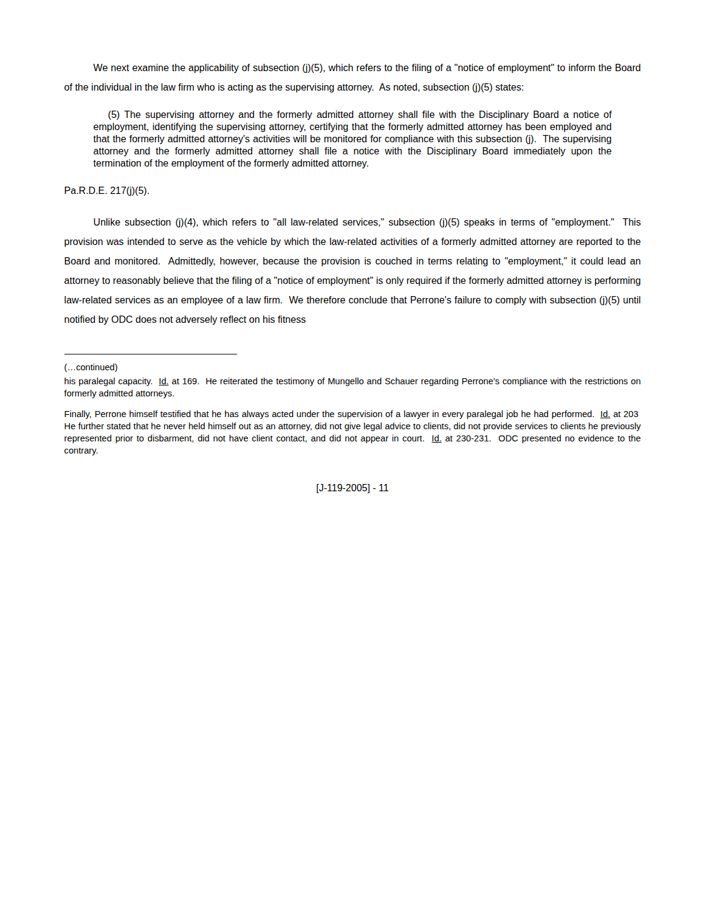We next examine the applicability of subsection (j)(5), which refers to the filing of a "notice of employment" to inform the Board of the individual in the law firm who is acting as the supervising attorney. As noted, subsection (j)(5) states:
(5) The supervising attorney and the formerly admitted attorney shall file with the Disciplinary Board a notice of employment, identifying the supervising attorney, certifying that the formerly admitted attorney has been employed and that the formerly admitted attorney's activities will be monitored for compliance with this subsection (j). The supervising attorney and the formerly admitted attorney shall file a notice with the Disciplinary Board immediately upon the termination of the employment of the formerly admitted attorney.
Pa.R.D.E. 217(j)(5).
Unlike subsection (j)(4), which refers to "all law-related services," subsection (j)(5) speaks in terms of "employment." This provision was intended to serve as the vehicle by which the law-related activities of a formerly admitted attorney are reported to the Board and monitored. Admittedly, however, because the provision is couched in terms relating to "employment," it could lead an attorney to reasonably believe that the filing of a "notice of employment" is only required if the formerly admitted attorney is performing law-related services as an employee of a law firm. We therefore conclude that Perrone's failure to comply with subsection (j)(5) until notified by ODC does not adversely reflect on his fitness
(…continued)
his paralegal capacity. Id. at 169. He reiterated the testimony of Mungello and Schauer regarding Perrone's compliance with the restrictions on formerly admitted attorneys.
Finally, Perrone himself testified that he has always acted under the supervision of a lawyer in every paralegal job he had performed. Id. at 203 He further stated that he never held himself out as an attorney, did not give legal advice to clients, did not provide services to clients he previously represented prior to disbarment, did not have client contact, and did not appear in court. Id. at 230-231. ODC presented no evidence to the contrary.
[J-119-2005] - 11